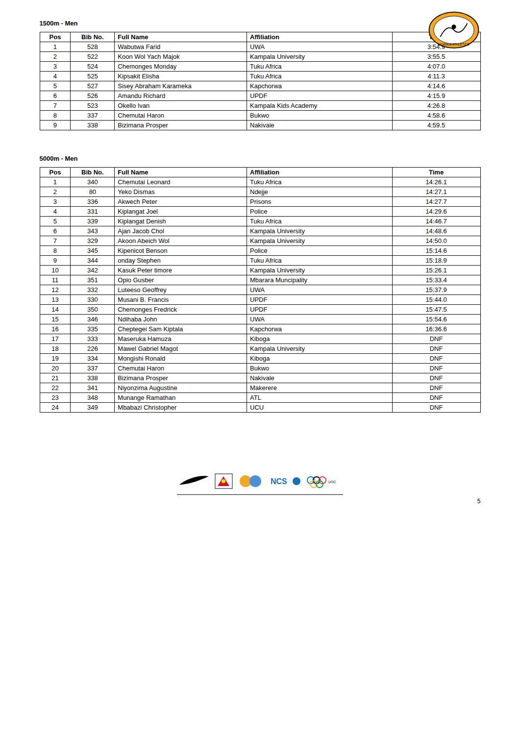UGANDA ATHLETICS
1500m - Men
| Pos | Bib No. | Full Name | Affiliation | Time |
| --- | --- | --- | --- | --- |
| 1 | 528 | Wabutwa Farid | UWA | 3:54.9 |
| 2 | 522 | Koon Wol Yach Majok | Kampala University | 3:55.5 |
| 3 | 524 | Chemonges Monday | Tuku Africa | 4:07.0 |
| 4 | 525 | Kipsakit Elisha | Tuku Africa | 4:11.3 |
| 5 | 527 | Sisey Abraham Karameka | Kapchorwa | 4:14.6 |
| 6 | 526 | Amandu Richard | UPDF | 4:15.9 |
| 7 | 523 | Okello Ivan | Kampala Kids Academy | 4:26.8 |
| 8 | 337 | Chemutai Haron | Bukwo | 4:58.6 |
| 9 | 338 | Bizimana Prosper | Nakivale | 4:59.5 |
5000m - Men
| Pos | Bib No. | Full Name | Affiliation | Time |
| --- | --- | --- | --- | --- |
| 1 | 340 | Chemutai Leonard | Tuku Africa | 14:26.1 |
| 2 | 80 | Yeko Dismas | Ndejje | 14:27.1 |
| 3 | 336 | Akwech Peter | Prisons | 14:27.7 |
| 4 | 331 | Kiplangat Joel | Police | 14:29.6 |
| 5 | 339 | Kiplangat Denish | Tuku Africa | 14:46.7 |
| 6 | 343 | Ajan Jacob Chol | Kampala University | 14:48.6 |
| 7 | 329 | Akoon Abeich Wol | Kampala University | 14:50.0 |
| 8 | 345 | Kipenicot Benson | Police | 15:14.6 |
| 9 | 344 | onday Stephen | Tuku Africa | 15:18.9 |
| 10 | 342 | Kasuk Peter timore | Kampala University | 15:26.1 |
| 11 | 351 | Opio Gusber | Mbarara Muncipality | 15:33.4 |
| 12 | 332 | Luteeso Geoffrey | UWA | 15:37.9 |
| 13 | 330 | Musani B. Francis | UPDF | 15:44.0 |
| 14 | 350 | Chemonges Fredrick | UPDF | 15:47.5 |
| 15 | 346 | Ndihaba John | UWA | 15:54.6 |
| 16 | 335 | Cheptegei Sam Kiptala | Kapchorwa | 16:36.6 |
| 17 | 333 | Maseruka Hamuza | Kiboga | DNF |
| 18 | 226 | Mawel Gabriel Magot | Kampala University | DNF |
| 19 | 334 | Mongishi Ronald | Kiboga | DNF |
| 20 | 337 | Chemutai Haron | Bukwo | DNF |
| 21 | 338 | Bizimana Prosper | Nakivale | DNF |
| 22 | 341 | Niyonzima Augustine | Makerere | DNF |
| 23 | 348 | Munange Ramathan | ATL | DNF |
| 24 | 349 | Mbabazi Christopher | UCU | DNF |
NCS UOC
5